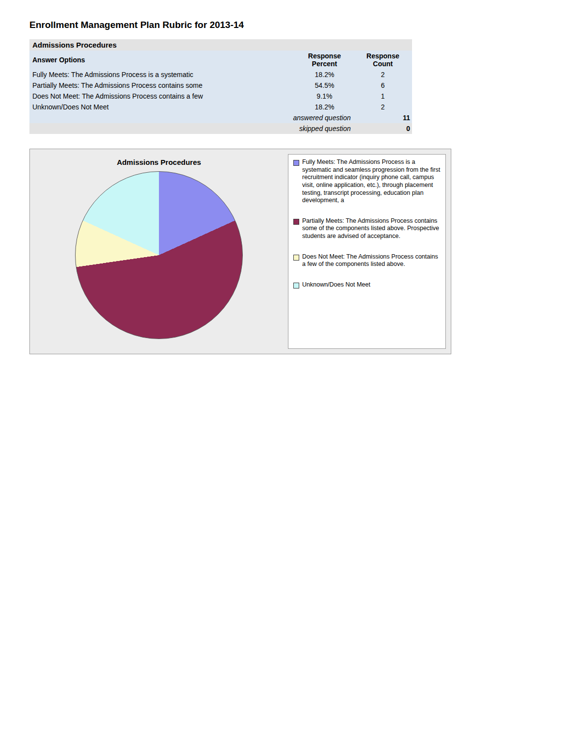Enrollment Management Plan Rubric for 2013-14
| Admissions Procedures |
| Answer Options | Response Percent | Response Count |
| Fully Meets: The Admissions Process is a systematic | 18.2% | 2 |
| Partially Meets: The Admissions Process contains some | 54.5% | 6 |
| Does Not Meet: The Admissions Process contains a few | 9.1% | 1 |
| Unknown/Does Not Meet | 18.2% | 2 |
| answered question | 11 |
| skipped question | 0 |
Admissions Procedures
Fully Meets: The Admissions Process is a systematic and seamless progression from the first recruitment indicator (inquiry phone call, campus visit, online application, etc.), through placement testing, transcript processing, education plan development, a
Partially Meets: The Admissions Process contains some of the components listed above. Prospective students are advised of acceptance.
Does Not Meet: The Admissions Process contains a few of the components listed above.
Unknown/Does Not Meet